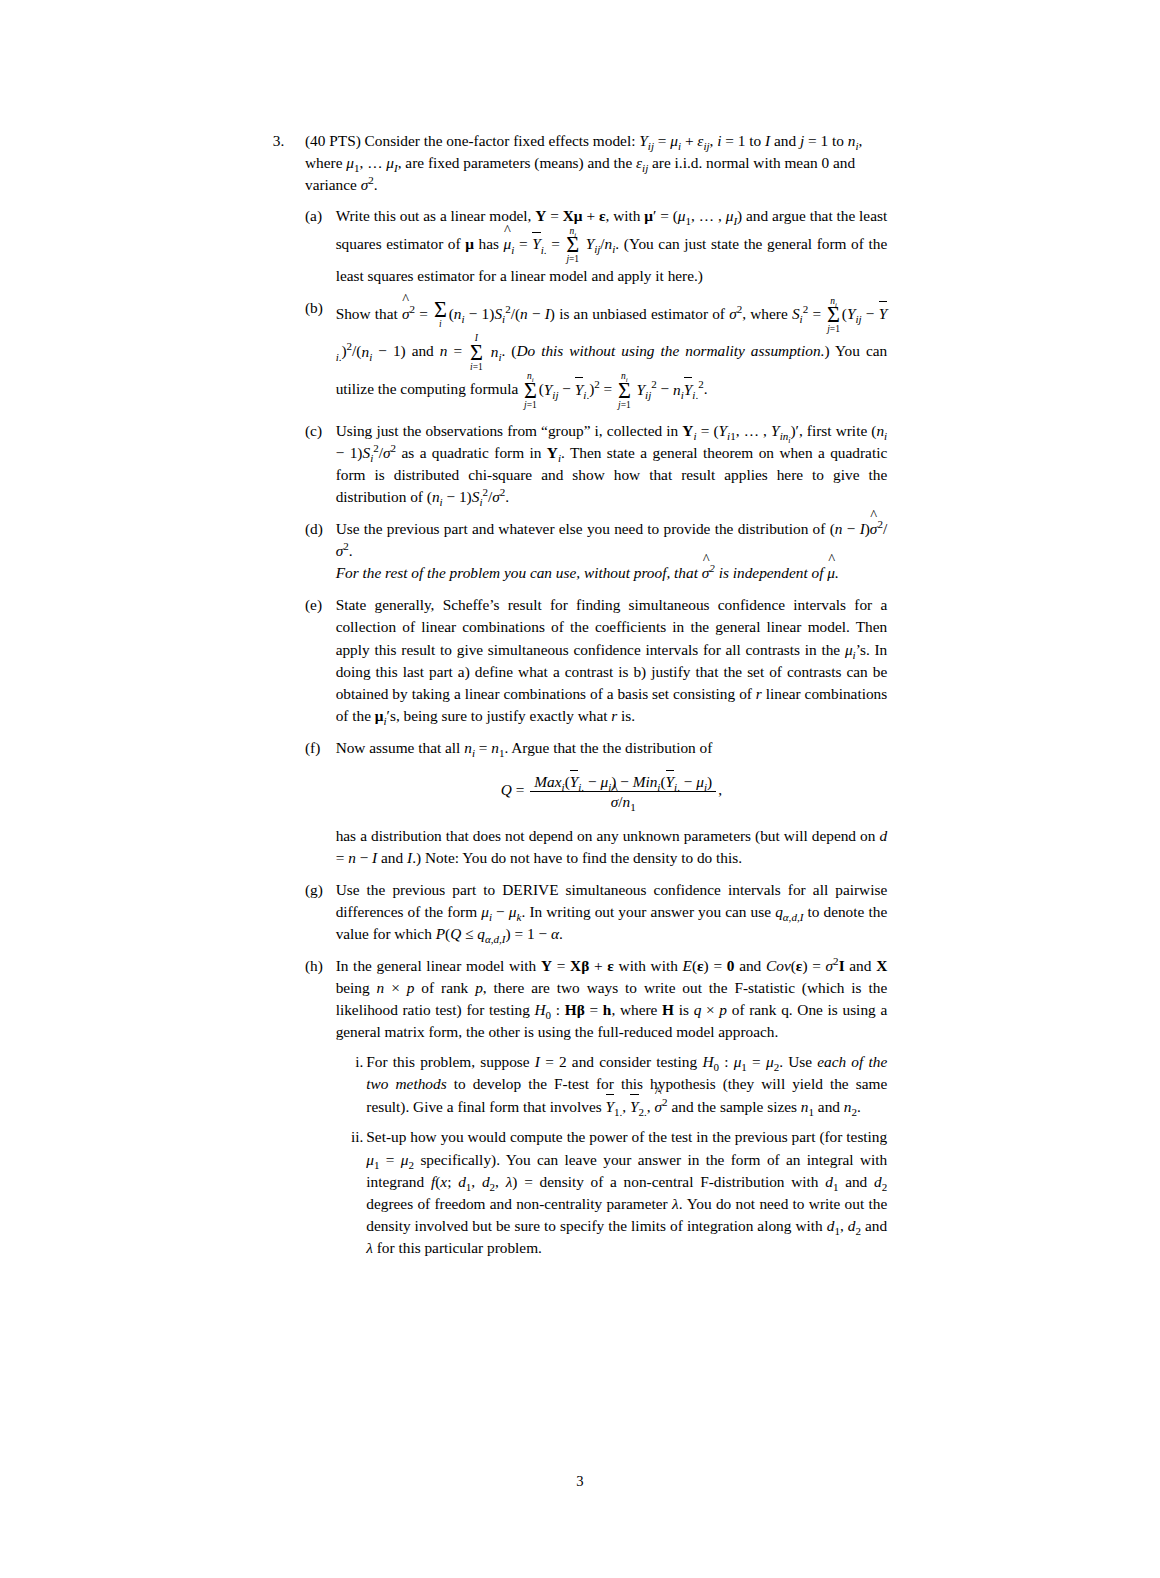3. (40 PTS) Consider the one-factor fixed effects model: Yij = μi + εij, i = 1 to I and j = 1 to ni, where μ1, … μI, are fixed parameters (means) and the εij are i.i.d. normal with mean 0 and variance σ2.
(a) Write this out as a linear model, Y = Xμ + ε, with μ′ = (μ1, … , μI) and argue that the least squares estimator of μ has μi = Yi. = ni Σj=1 Yij/ni. (You can just state the general form of the least squares estimator for a linear model and apply it here.)
(b) Show that σ2 = Σi(ni − 1)Si2/(n − I) is an unbiased estimator of σ2, where Si2 = ni Σj=1(Yij − Yi.)2/(ni − 1) and n = IΣi=1 ni. (Do this without using the normality assumption.) You can utilize the computing formula ni Σj=1(Yij − Yi.)2 = ni Σj=1 Yij2 − ni Yi.2.
(c) Using just the observations from “group” i, collected in Yi = (Yi1, … , Yini)′, first write (ni − 1)Si2/σ2 as a quadratic form in Yi. Then state a general theorem on when a quadratic form is distributed chi-square and show how that result applies here to give the distribution of (ni − 1)Si2/σ2.
(d) Use the previous part and whatever else you need to provide the distribution of (n − I)σ2/σ2.
For the rest of the problem you can use, without proof, that σ2 is independent of μ.
(e) State generally, Scheffe’s result for finding simultaneous confidence intervals for a collection of linear combinations of the coefficients in the general linear model. Then apply this result to give simultaneous confidence intervals for all contrasts in the μi’s. In doing this last part a) define what a contrast is b) justify that the set of contrasts can be obtained by taking a linear combinations of a basis set consisting of r linear combinations of the μi′s, being sure to justify exactly what r is.
(f) Now assume that all ni = n1. Argue that the the distribution of
Q = Maxi(Yi. − μi) − Mini(Yi. − μi) σ/n1 ,
has a distribution that does not depend on any unknown parameters (but will depend on d = n − I and I.) Note: You do not have to find the density to do this.
(g) Use the previous part to DERIVE simultaneous confidence intervals for all pairwise differences of the form μi − μk. In writing out your answer you can use qα,d,I to denote the value for which P(Q ≤ qα,d,I) = 1 − α.
(h) In the general linear model with Y = Xβ + ε with with E(ε) = 0 and Cov(ε) = σ2I and X being n × p of rank p, there are two ways to write out the F-statistic (which is the likelihood ratio test) for testing H0 : Hβ = h, where H is q × p of rank q. One is using a general matrix form, the other is using the full-reduced model approach.
i. For this problem, suppose I = 2 and consider testing H0 : μ1 = μ2. Use each of the two methods to develop the F-test for this hypothesis (they will yield the same result). Give a final form that involves Y1., Y2., σ2 and the sample sizes n1 and n2.
ii. Set-up how you would compute the power of the test in the previous part (for testing μ1 = μ2 specifically). You can leave your answer in the form of an integral with integrand f(x; d1, d2, λ) = density of a non-central F-distribution with d1 and d2 degrees of freedom and non-centrality parameter λ. You do not need to write out the density involved but be sure to specify the limits of integration along with d1, d2 and λ for this particular problem.
3